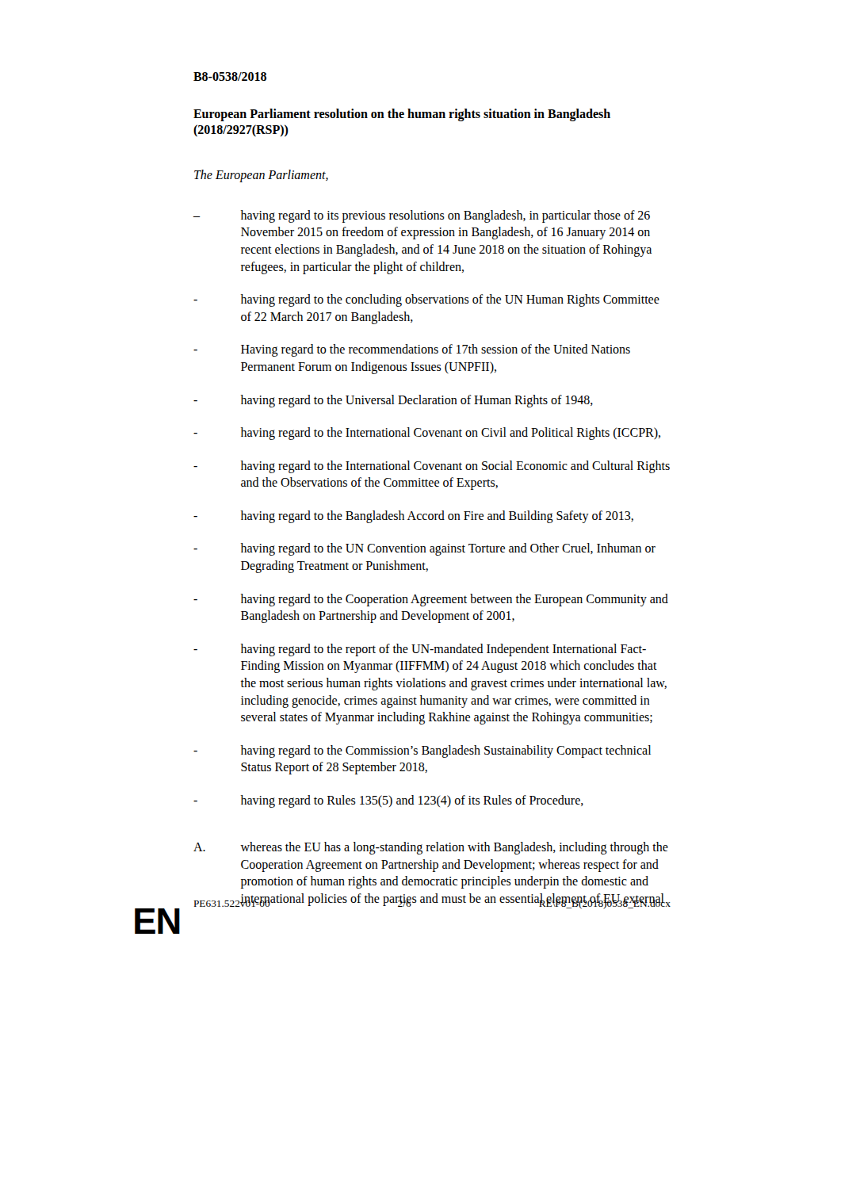B8-0538/2018
European Parliament resolution on the human rights situation in Bangladesh (2018/2927(RSP))
The European Parliament,
| – | having regard to its previous resolutions on Bangladesh, in particular those of 26 November 2015 on freedom of expression in Bangladesh, of 16 January 2014 on recent elections in Bangladesh, and of 14 June 2018 on the situation of Rohingya refugees, in particular the plight of children, |
| - | having regard to the concluding observations of the UN Human Rights Committee of 22 March 2017 on Bangladesh, |
| - | Having regard to the recommendations of 17th session of the United Nations Permanent Forum on Indigenous Issues (UNPFII), |
| - | having regard to the Universal Declaration of Human Rights of 1948, |
| - | having regard to the International Covenant on Civil and Political Rights (ICCPR), |
| - | having regard to the International Covenant on Social Economic and Cultural Rights and the Observations of the Committee of Experts, |
| - | having regard to the Bangladesh Accord on Fire and Building Safety of 2013, |
| - | having regard to the UN Convention against Torture and Other Cruel, Inhuman or Degrading Treatment or Punishment, |
| - | having regard to the Cooperation Agreement between the European Community and Bangladesh on Partnership and Development of 2001, |
| - | having regard to the report of the UN-mandated Independent International Fact-Finding Mission on Myanmar (IIFFMM) of 24 August 2018 which concludes that the most serious human rights violations and gravest crimes under international law, including genocide, crimes against humanity and war crimes, were committed in several states of Myanmar including Rakhine against the Rohingya communities; |
| - | having regard to the Commission’s Bangladesh Sustainability Compact technical Status Report of 28 September 2018, |
| - | having regard to Rules 135(5) and 123(4) of its Rules of Procedure, |
| A. | whereas the EU has a long-standing relation with Bangladesh, including through the Cooperation Agreement on Partnership and Development; whereas respect for and promotion of human rights and democratic principles underpin the domestic and international policies of the parties and must be an essential element of EU external |
PE631.522v01-00
2/6
RE\P8_B(2018)0538_EN.docx
EN